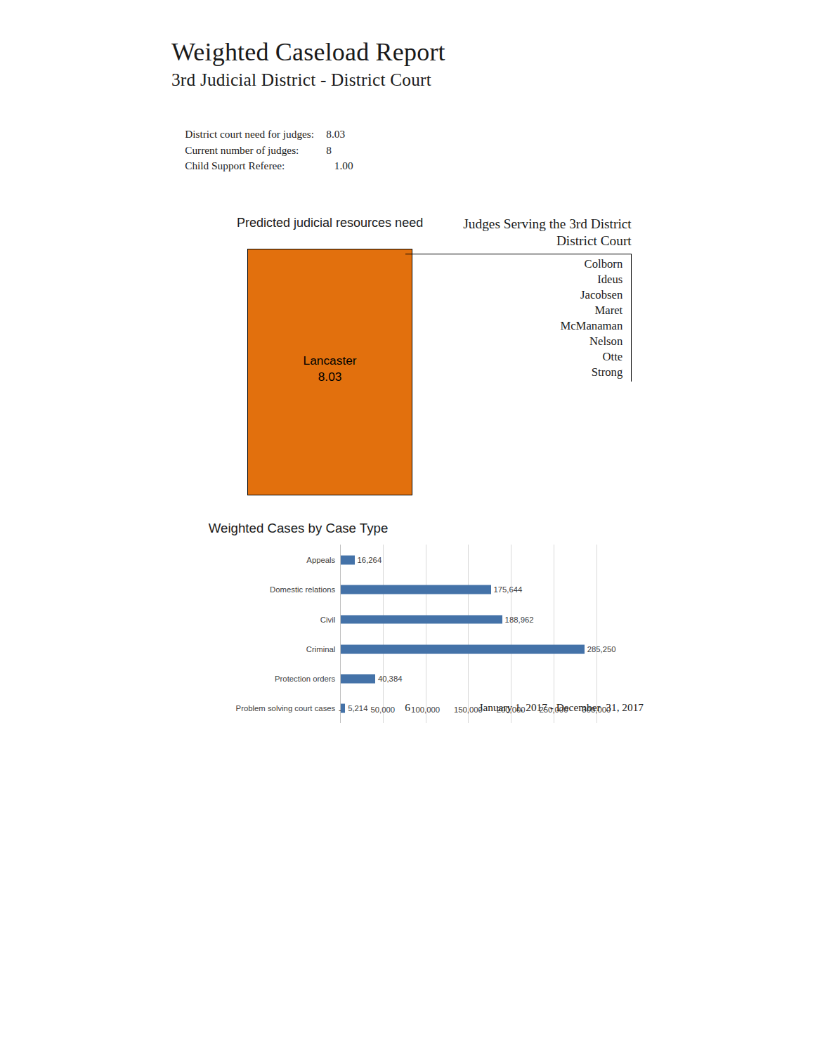Weighted Caseload Report
3rd Judicial District - District Court
| District court need for judges: | 8.03 |
| Current number of judges: | 8 |
| Child Support Referee: | 1.00 |
Predicted judicial resources need
Lancaster
8.03
Judges Serving the 3rd District
District Court
Colborn
Ideus
Jacobsen
Maret
McManaman
Nelson
Otte
Strong
Weighted Cases by Case Type
Appeals
16,264
Domestic relations
175,644
Civil
188,962
Criminal
285,250
Protection orders
40,384
Problem solving court cases
5,214
- 50,000 100,000 150,000 200,000 250,000 300,000
6 January 1, 2017 - December 31, 2017